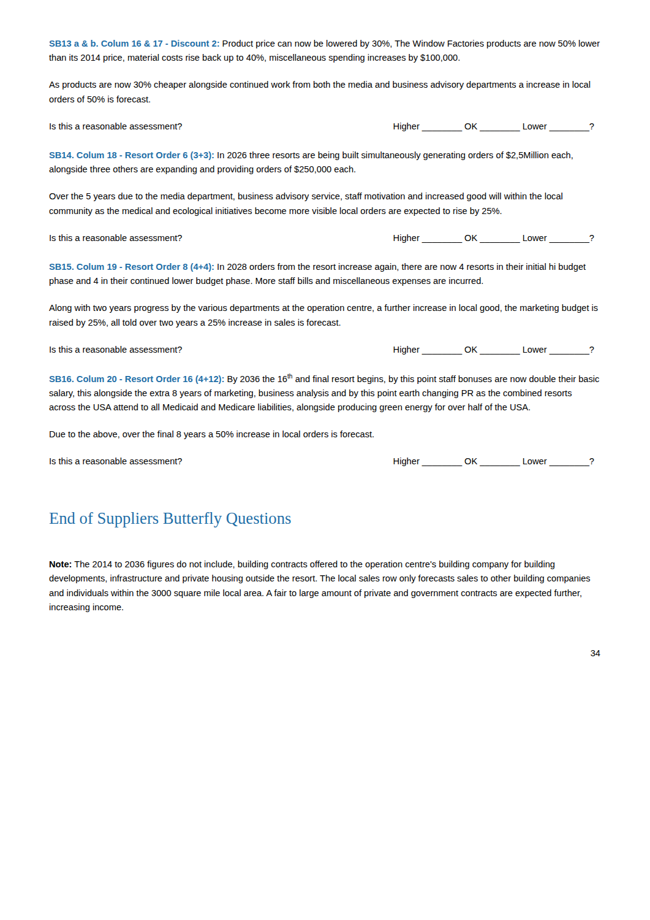SB13 a & b. Colum 16 & 17 - Discount 2: Product price can now be lowered by 30%, The Window Factories products are now 50% lower than its 2014 price, material costs rise back up to 40%, miscellaneous spending increases by $100,000.
As products are now 30% cheaper alongside continued work from both the media and business advisory departments a increase in local orders of 50% is forecast.
Is this a reasonable assessment? Higher ________ OK ________ Lower ________?
SB14. Colum 18 - Resort Order 6 (3+3): In 2026 three resorts are being built simultaneously generating orders of $2,5Million each, alongside three others are expanding and providing orders of $250,000 each.
Over the 5 years due to the media department, business advisory service, staff motivation and increased good will within the local community as the medical and ecological initiatives become more visible local orders are expected to rise by 25%.
Is this a reasonable assessment? Higher ________ OK ________ Lower ________?
SB15. Colum 19 - Resort Order 8 (4+4): In 2028 orders from the resort increase again, there are now 4 resorts in their initial hi budget phase and 4 in their continued lower budget phase. More staff bills and miscellaneous expenses are incurred.
Along with two years progress by the various departments at the operation centre, a further increase in local good, the marketing budget is raised by 25%, all told over two years a 25% increase in sales is forecast.
Is this a reasonable assessment? Higher ________ OK ________ Lower ________?
SB16. Colum 20 - Resort Order 16 (4+12): By 2036 the 16th and final resort begins, by this point staff bonuses are now double their basic salary, this alongside the extra 8 years of marketing, business analysis and by this point earth changing PR as the combined resorts across the USA attend to all Medicaid and Medicare liabilities, alongside producing green energy for over half of the USA.
Due to the above, over the final 8 years a 50% increase in local orders is forecast.
Is this a reasonable assessment? Higher ________ OK ________ Lower ________?
End of Suppliers Butterfly Questions
Note: The 2014 to 2036 figures do not include, building contracts offered to the operation centre's building company for building developments, infrastructure and private housing outside the resort. The local sales row only forecasts sales to other building companies and individuals within the 3000 square mile local area. A fair to large amount of private and government contracts are expected further, increasing income.
34